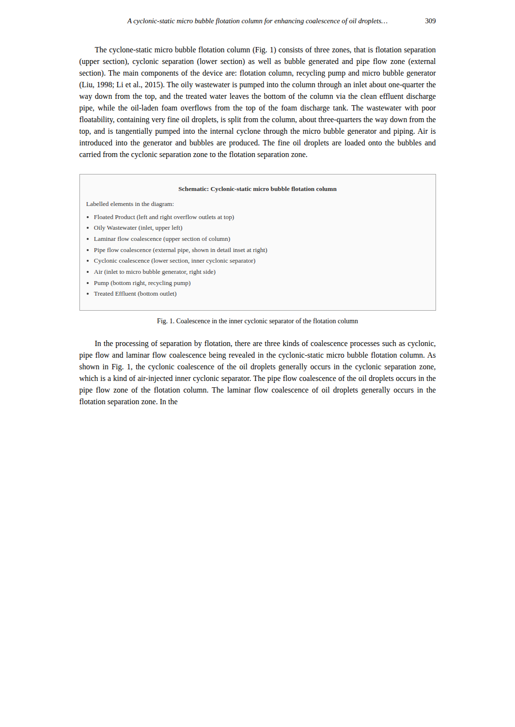A cyclonic-static micro bubble flotation column for enhancing coalescence of oil droplets… 309
The cyclone-static micro bubble flotation column (Fig. 1) consists of three zones, that is flotation separation (upper section), cyclonic separation (lower section) as well as bubble generated and pipe flow zone (external section). The main components of the device are: flotation column, recycling pump and micro bubble generator (Liu, 1998; Li et al., 2015). The oily wastewater is pumped into the column through an inlet about one-quarter the way down from the top, and the treated water leaves the bottom of the column via the clean effluent discharge pipe, while the oil-laden foam overflows from the top of the foam discharge tank. The wastewater with poor floatability, containing very fine oil droplets, is split from the column, about three-quarters the way down from the top, and is tangentially pumped into the internal cyclone through the micro bubble generator and piping. Air is introduced into the generator and bubbles are produced. The fine oil droplets are loaded onto the bubbles and carried from the cyclonic separation zone to the flotation separation zone.
Schematic: Cyclonic-static micro bubble flotation column
Labelled elements in the diagram:
Floated Product (left and right overflow outlets at top)
Oily Wastewater (inlet, upper left)
Laminar flow coalescence (upper section of column)
Pipe flow coalescence (external pipe, shown in detail inset at right)
Cyclonic coalescence (lower section, inner cyclonic separator)
Air (inlet to micro bubble generator, right side)
Pump (bottom right, recycling pump)
Treated Effluent (bottom outlet)
Fig. 1. Coalescence in the inner cyclonic separator of the flotation column
In the processing of separation by flotation, there are three kinds of coalescence processes such as cyclonic, pipe flow and laminar flow coalescence being revealed in the cyclonic-static micro bubble flotation column. As shown in Fig. 1, the cyclonic coalescence of the oil droplets generally occurs in the cyclonic separation zone, which is a kind of air-injected inner cyclonic separator. The pipe flow coalescence of the oil droplets occurs in the pipe flow zone of the flotation column. The laminar flow coalescence of oil droplets generally occurs in the flotation separation zone. In the